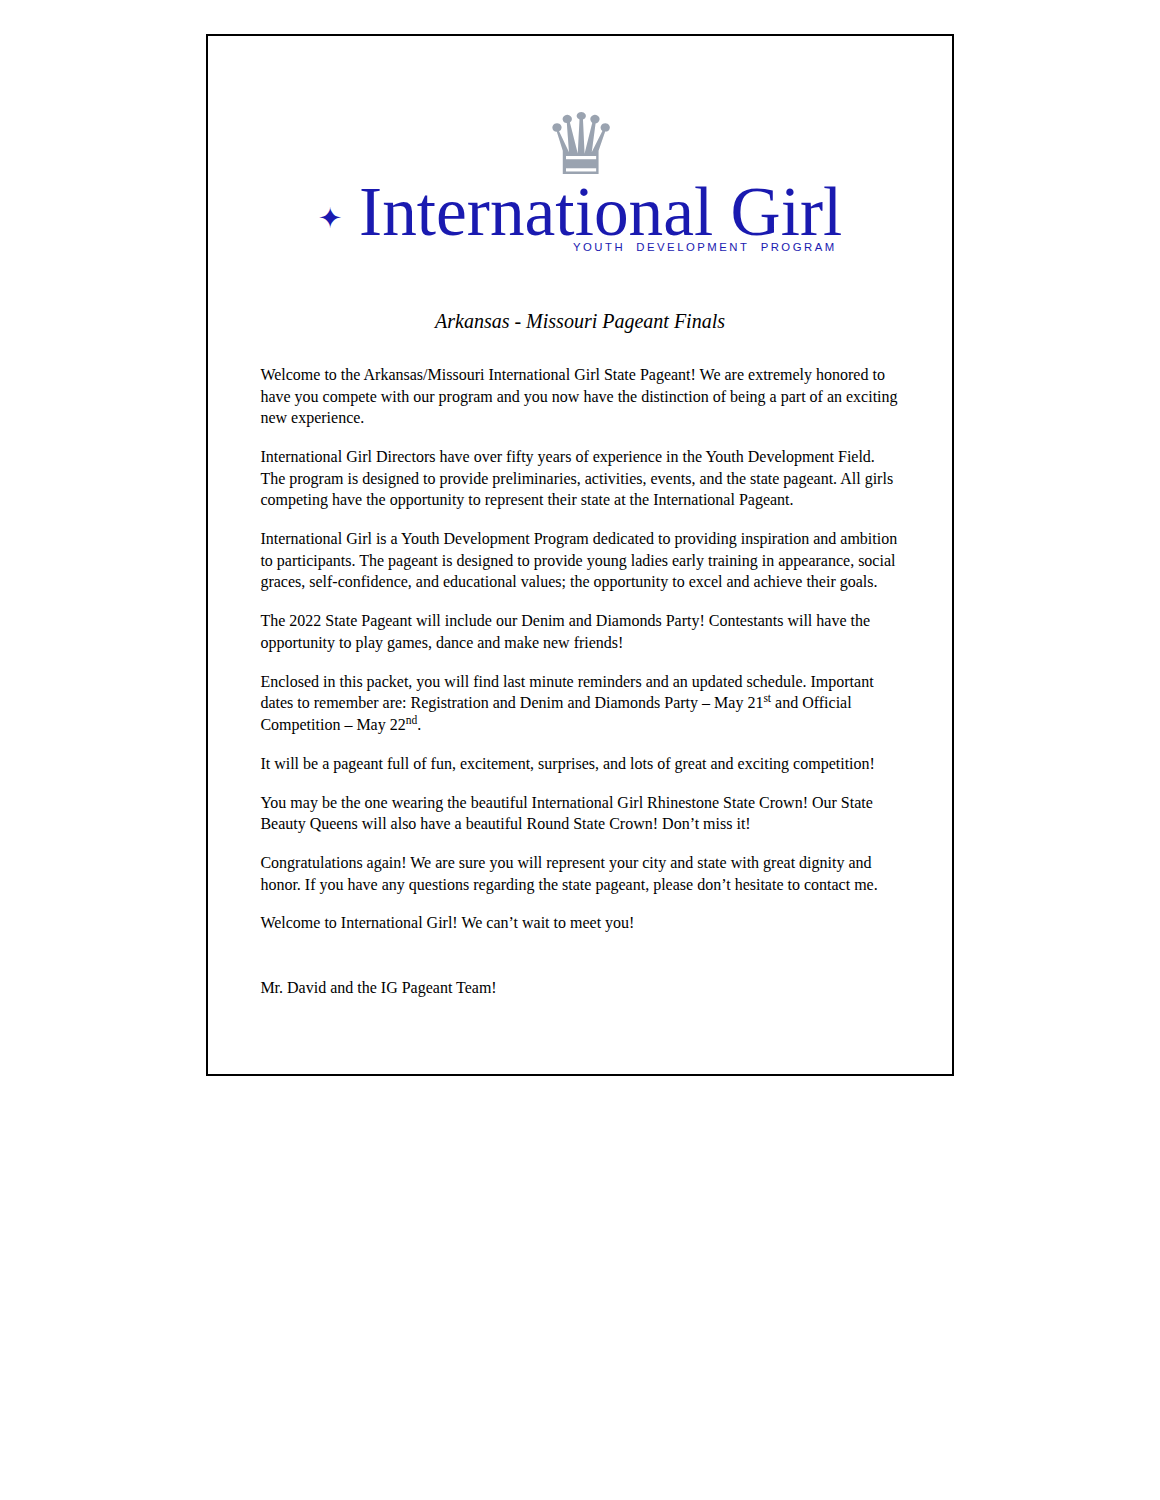♛
✦ International Girl
YOUTH DEVELOPMENT PROGRAM
Arkansas - Missouri Pageant Finals
Welcome to the Arkansas/Missouri International Girl State Pageant! We are extremely honored to have you compete with our program and you now have the distinction of being a part of an exciting new experience.
International Girl Directors have over fifty years of experience in the Youth Development Field. The program is designed to provide preliminaries, activities, events, and the state pageant. All girls competing have the opportunity to represent their state at the International Pageant.
International Girl is a Youth Development Program dedicated to providing inspiration and ambition to participants. The pageant is designed to provide young ladies early training in appearance, social graces, self-confidence, and educational values; the opportunity to excel and achieve their goals.
The 2022 State Pageant will include our Denim and Diamonds Party! Contestants will have the opportunity to play games, dance and make new friends!
Enclosed in this packet, you will find last minute reminders and an updated schedule. Important dates to remember are: Registration and Denim and Diamonds Party – May 21st and Official Competition – May 22nd.
It will be a pageant full of fun, excitement, surprises, and lots of great and exciting competition!
You may be the one wearing the beautiful International Girl Rhinestone State Crown! Our State Beauty Queens will also have a beautiful Round State Crown! Don’t miss it!
Congratulations again! We are sure you will represent your city and state with great dignity and honor. If you have any questions regarding the state pageant, please don’t hesitate to contact me.
Welcome to International Girl! We can’t wait to meet you!
Mr. David and the IG Pageant Team!